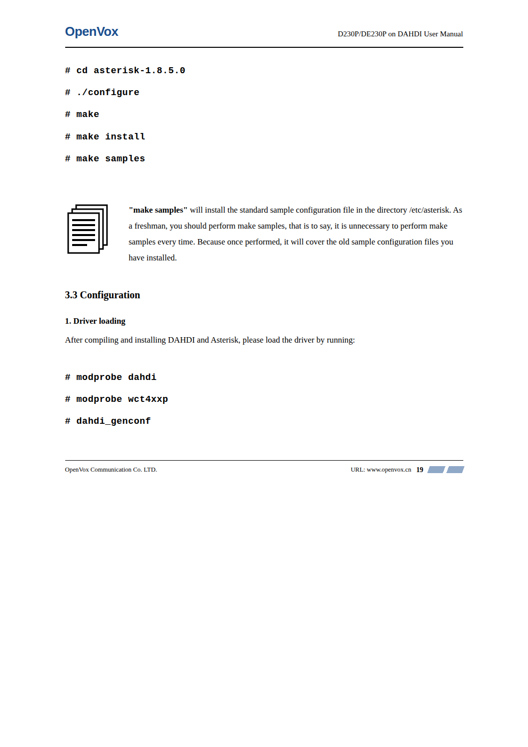Open Vox
D230P/DE230P on DAHDI User Manual
# cd asterisk-1.8.5.0 # ./configure # make # make install # make samples
"make samples" will install the standard sample configuration file in the directory /etc/asterisk. As a freshman, you should perform make samples, that is to say, it is unnecessary to perform make samples every time. Because once performed, it will cover the old sample configuration files you have installed.
3.3 Configuration
1. Driver loading
After compiling and installing DAHDI and Asterisk, please load the driver by running:
# modprobe dahdi # modprobe wct4xxp # dahdi_genconf
OpenVox Communication Co. LTD.
URL: www.openvox.cn 19